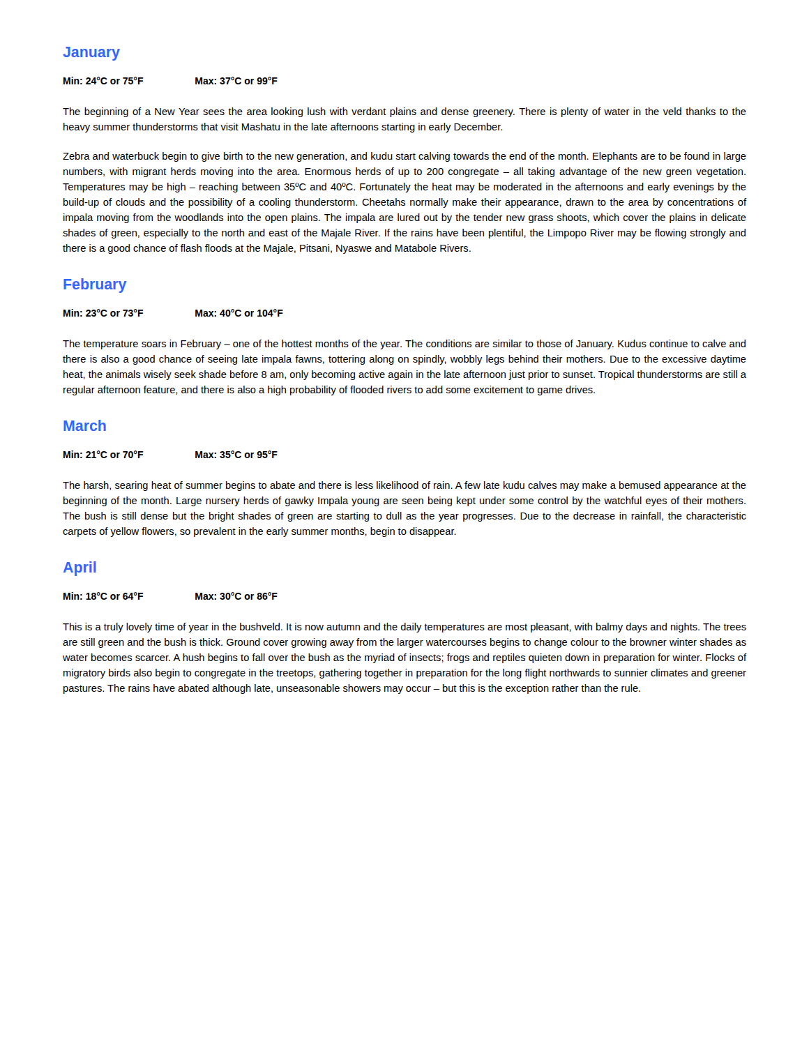January
Min: 24°C or 75°F Max: 37°C or 99°F
The beginning of a New Year sees the area looking lush with verdant plains and dense greenery. There is plenty of water in the veld thanks to the heavy summer thunderstorms that visit Mashatu in the late afternoons starting in early December.
Zebra and waterbuck begin to give birth to the new generation, and kudu start calving towards the end of the month. Elephants are to be found in large numbers, with migrant herds moving into the area. Enormous herds of up to 200 congregate – all taking advantage of the new green vegetation. Temperatures may be high – reaching between 35ºC and 40ºC. Fortunately the heat may be moderated in the afternoons and early evenings by the build-up of clouds and the possibility of a cooling thunderstorm. Cheetahs normally make their appearance, drawn to the area by concentrations of impala moving from the woodlands into the open plains. The impala are lured out by the tender new grass shoots, which cover the plains in delicate shades of green, especially to the north and east of the Majale River. If the rains have been plentiful, the Limpopo River may be flowing strongly and there is a good chance of flash floods at the Majale, Pitsani, Nyaswe and Matabole Rivers.
February
Min: 23°C or 73°F Max: 40°C or 104°F
The temperature soars in February – one of the hottest months of the year. The conditions are similar to those of January. Kudus continue to calve and there is also a good chance of seeing late impala fawns, tottering along on spindly, wobbly legs behind their mothers. Due to the excessive daytime heat, the animals wisely seek shade before 8 am, only becoming active again in the late afternoon just prior to sunset. Tropical thunderstorms are still a regular afternoon feature, and there is also a high probability of flooded rivers to add some excitement to game drives.
March
Min: 21°C or 70°F Max: 35°C or 95°F
The harsh, searing heat of summer begins to abate and there is less likelihood of rain. A few late kudu calves may make a bemused appearance at the beginning of the month. Large nursery herds of gawky Impala young are seen being kept under some control by the watchful eyes of their mothers. The bush is still dense but the bright shades of green are starting to dull as the year progresses. Due to the decrease in rainfall, the characteristic carpets of yellow flowers, so prevalent in the early summer months, begin to disappear.
April
Min: 18°C or 64°F Max: 30°C or 86°F
This is a truly lovely time of year in the bushveld. It is now autumn and the daily temperatures are most pleasant, with balmy days and nights. The trees are still green and the bush is thick. Ground cover growing away from the larger watercourses begins to change colour to the browner winter shades as water becomes scarcer. A hush begins to fall over the bush as the myriad of insects; frogs and reptiles quieten down in preparation for winter. Flocks of migratory birds also begin to congregate in the treetops, gathering together in preparation for the long flight northwards to sunnier climates and greener pastures. The rains have abated although late, unseasonable showers may occur – but this is the exception rather than the rule.